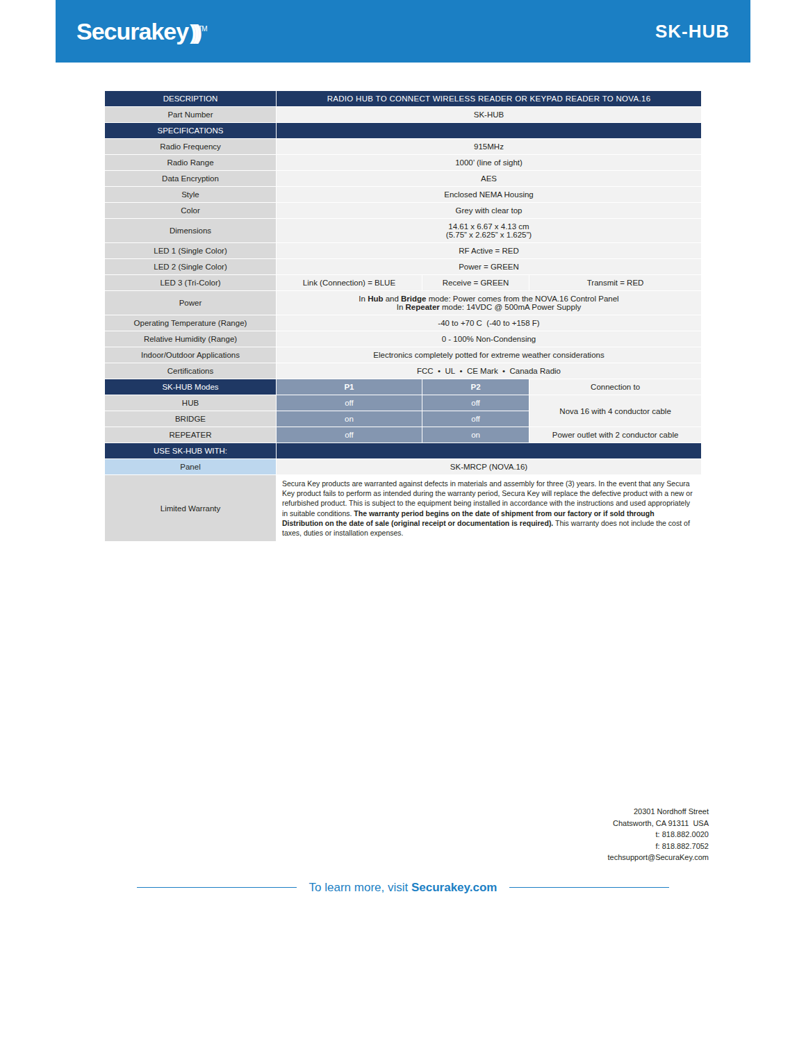Securakey))) TM
SK-HUB
| DESCRIPTION | RADIO HUB TO CONNECT WIRELESS READER OR KEYPAD READER TO NOVA.16 |
| Part Number | SK-HUB |
| SPECIFICATIONS | |
| Radio Frequency | 915MHz |
| Radio Range | 1000’ (line of sight) |
| Data Encryption | AES |
| Style | Enclosed NEMA Housing |
| Color | Grey with clear top |
| Dimensions | 14.61 x 6.67 x 4.13 cm (5.75” x 2.625” x 1.625”) |
| LED 1 (Single Color) | RF Active = RED |
| LED 2 (Single Color) | Power = GREEN |
| LED 3 (Tri-Color) | Link (Connection) = BLUE | Receive = GREEN | Transmit = RED |
| Power | In Hub and Bridge mode: Power comes from the NOVA.16 Control Panel In Repeater mode: 14VDC @ 500mA Power Supply |
| Operating Temperature (Range) | -40 to +70 C (-40 to +158 F) |
| Relative Humidity (Range) | 0 - 100% Non-Condensing |
| Indoor/Outdoor Applications | Electronics completely potted for extreme weather considerations |
| Certifications | FCC • UL • CE Mark • Canada Radio |
| SK-HUB Modes | P1 | P2 | Connection to |
| HUB | off | off | Nova 16 with 4 conductor cable |
| BRIDGE | on | off |
| REPEATER | off | on | Power outlet with 2 conductor cable |
| USE SK-HUB WITH: | |
| Panel | SK-MRCP (NOVA.16) |
| Limited Warranty | Secura Key products are warranted against defects in materials and assembly for three (3) years. In the event that any Secura Key product fails to perform as intended during the warranty period, Secura Key will replace the defective product with a new or refurbished product. This is subject to the equipment being installed in accordance with the instructions and used appropriately in suitable conditions. The warranty period begins on the date of shipment from our factory or if sold through Distribution on the date of sale (original receipt or documentation is required). This warranty does not include the cost of taxes, duties or installation expenses. |
20301 Nordhoff Street
Chatsworth, CA 91311 USA
t: 818.882.0020
f: 818.882.7052
techsupport@SecuraKey.com
To learn more, visit Securakey.com